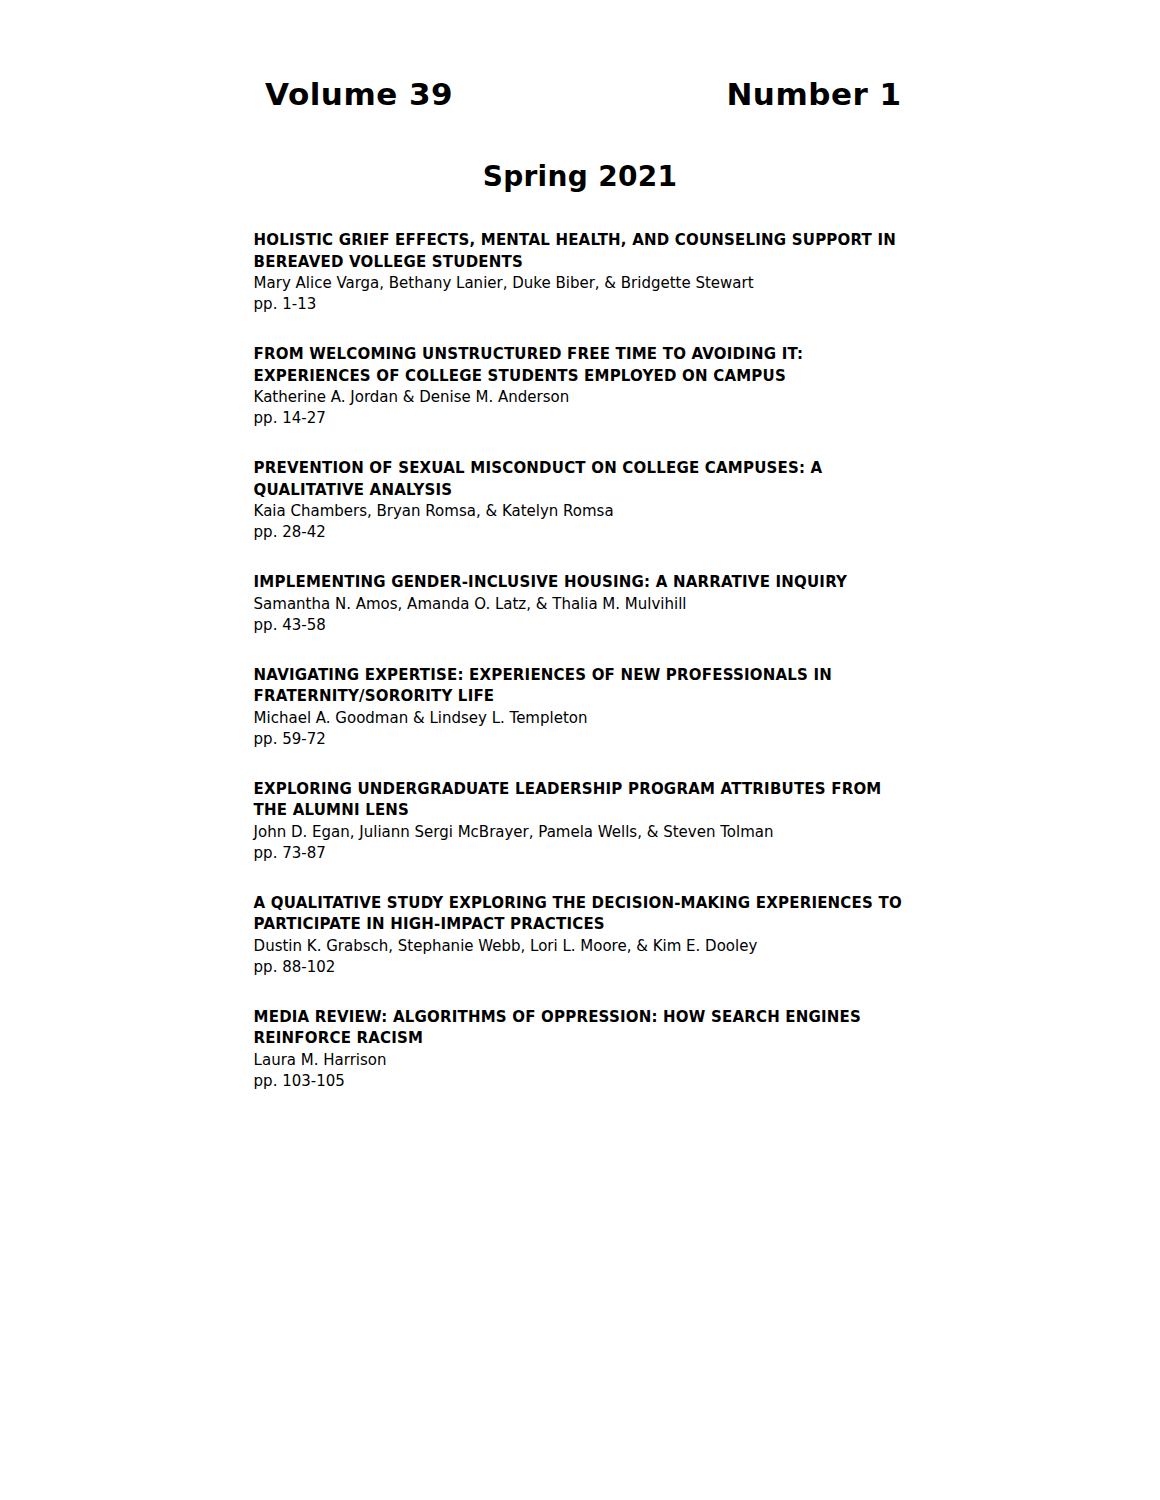Volume 39 Number 1
Spring 2021
Holistic Grief Effects, Mental Health, and Counseling Support in Bereaved Vollege Students
Mary Alice Varga, Bethany Lanier, Duke Biber, & Bridgette Stewart
pp. 1-13
From Welcoming Unstructured Free Time to Avoiding It: Experiences of College Students Employed on Campus
Katherine A. Jordan & Denise M. Anderson
pp. 14-27
Prevention of Sexual Misconduct on College Campuses: A Qualitative Analysis
Kaia Chambers, Bryan Romsa, & Katelyn Romsa
pp. 28-42
Implementing Gender-Inclusive Housing: A Narrative Inquiry
Samantha N. Amos, Amanda O. Latz, & Thalia M. Mulvihill
pp. 43-58
Navigating Expertise: Experiences of New Professionals in Fraternity/Sorority Life
Michael A. Goodman & Lindsey L. Templeton
pp. 59-72
Exploring Undergraduate Leadership Program Attributes from the Alumni Lens
John D. Egan, Juliann Sergi McBrayer, Pamela Wells, & Steven Tolman
pp. 73-87
A Qualitative Study Exploring the Decision-Making Experiences to Participate in High-Impact Practices
Dustin K. Grabsch, Stephanie Webb, Lori L. Moore, & Kim E. Dooley
pp. 88-102
Media Review: Algorithms of Oppression: How Search Engines Reinforce Racism
Laura M. Harrison
pp. 103-105